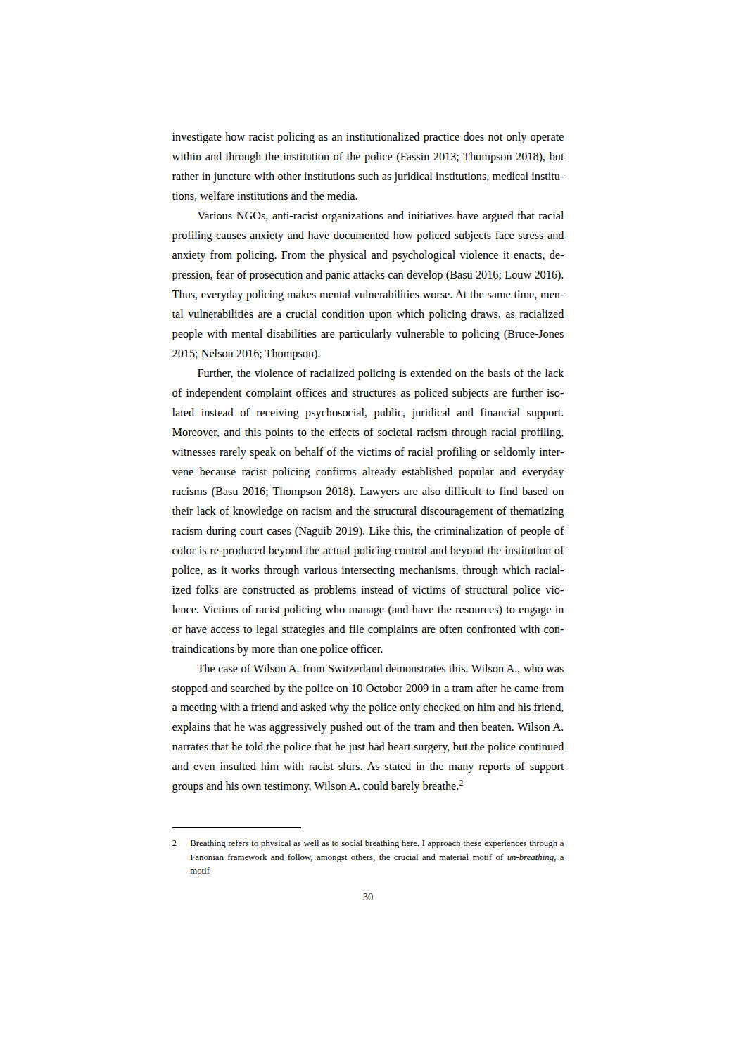investigate how racist policing as an institutionalized practice does not only operate within and through the institution of the police (Fassin 2013; Thompson 2018), but rather in juncture with other institutions such as juridical institutions, medical institutions, welfare institutions and the media.
Various NGOs, anti-racist organizations and initiatives have argued that racial profiling causes anxiety and have documented how policed subjects face stress and anxiety from policing. From the physical and psychological violence it enacts, depression, fear of prosecution and panic attacks can develop (Basu 2016; Louw 2016). Thus, everyday policing makes mental vulnerabilities worse. At the same time, mental vulnerabilities are a crucial condition upon which policing draws, as racialized people with mental disabilities are particularly vulnerable to policing (Bruce-Jones 2015; Nelson 2016; Thompson).
Further, the violence of racialized policing is extended on the basis of the lack of independent complaint offices and structures as policed subjects are further isolated instead of receiving psychosocial, public, juridical and financial support. Moreover, and this points to the effects of societal racism through racial profiling, witnesses rarely speak on behalf of the victims of racial profiling or seldomly intervene because racist policing confirms already established popular and everyday racisms (Basu 2016; Thompson 2018). Lawyers are also difficult to find based on their lack of knowledge on racism and the structural discouragement of thematizing racism during court cases (Naguib 2019). Like this, the criminalization of people of color is re-produced beyond the actual policing control and beyond the institution of police, as it works through various intersecting mechanisms, through which racialized folks are constructed as problems instead of victims of structural police violence. Victims of racist policing who manage (and have the resources) to engage in or have access to legal strategies and file complaints are often confronted with contraindications by more than one police officer.
The case of Wilson A. from Switzerland demonstrates this. Wilson A., who was stopped and searched by the police on 10 October 2009 in a tram after he came from a meeting with a friend and asked why the police only checked on him and his friend, explains that he was aggressively pushed out of the tram and then beaten. Wilson A. narrates that he told the police that he just had heart surgery, but the police continued and even insulted him with racist slurs. As stated in the many reports of support groups and his own testimony, Wilson A. could barely breathe.2
2 Breathing refers to physical as well as to social breathing here. I approach these experiences through a Fanonian framework and follow, amongst others, the crucial and material motif of un-breathing, a motif
30